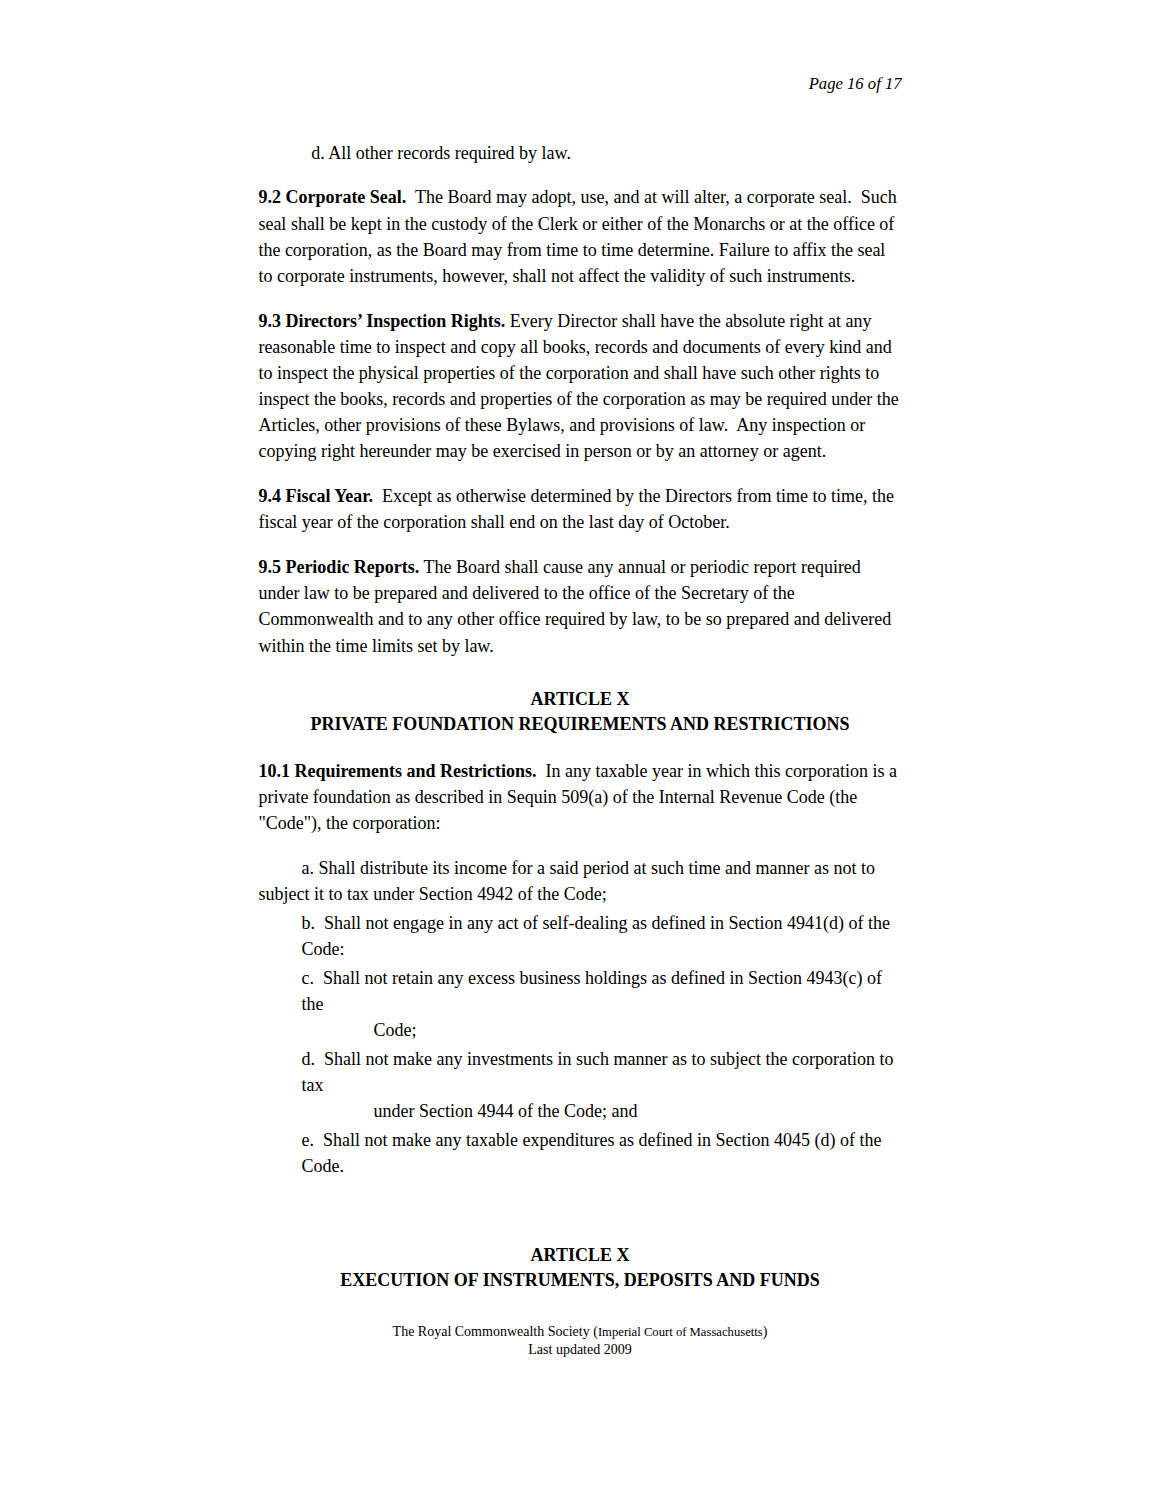Page 16 of 17
d. All other records required by law.
9.2 Corporate Seal. The Board may adopt, use, and at will alter, a corporate seal. Such seal shall be kept in the custody of the Clerk or either of the Monarchs or at the office of the corporation, as the Board may from time to time determine. Failure to affix the seal to corporate instruments, however, shall not affect the validity of such instruments.
9.3 Directors’ Inspection Rights. Every Director shall have the absolute right at any reasonable time to inspect and copy all books, records and documents of every kind and to inspect the physical properties of the corporation and shall have such other rights to inspect the books, records and properties of the corporation as may be required under the Articles, other provisions of these Bylaws, and provisions of law. Any inspection or copying right hereunder may be exercised in person or by an attorney or agent.
9.4 Fiscal Year. Except as otherwise determined by the Directors from time to time, the fiscal year of the corporation shall end on the last day of October.
9.5 Periodic Reports. The Board shall cause any annual or periodic report required under law to be prepared and delivered to the office of the Secretary of the Commonwealth and to any other office required by law, to be so prepared and delivered within the time limits set by law.
ARTICLE X
PRIVATE FOUNDATION REQUIREMENTS AND RESTRICTIONS
10.1 Requirements and Restrictions. In any taxable year in which this corporation is a private foundation as described in Sequin 509(a) of the Internal Revenue Code (the "Code"), the corporation:
a. Shall distribute its income for a said period at such time and manner as not to subject it to tax under Section 4942 of the Code;
b. Shall not engage in any act of self-dealing as defined in Section 4941(d) of the Code:
c. Shall not retain any excess business holdings as defined in Section 4943(c) of the
Code;
d. Shall not make any investments in such manner as to subject the corporation to tax
under Section 4944 of the Code; and
e. Shall not make any taxable expenditures as defined in Section 4045 (d) of the Code.
ARTICLE X
EXECUTION OF INSTRUMENTS, DEPOSITS AND FUNDS
The Royal Commonwealth Society (Imperial Court of Massachusetts)
Last updated 2009